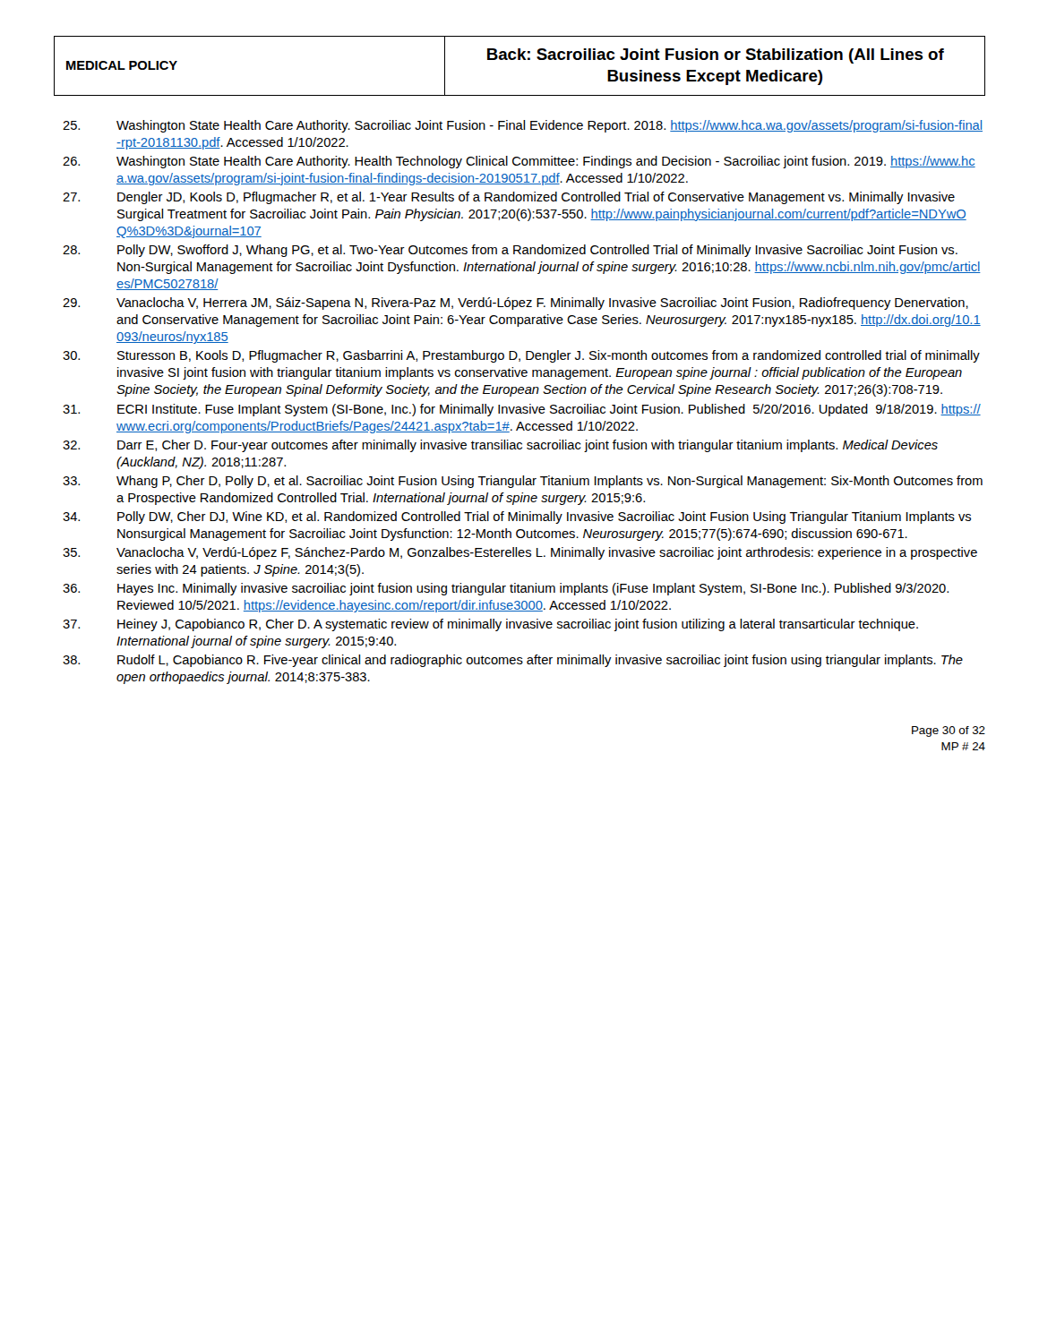| MEDICAL POLICY | Back: Sacroiliac Joint Fusion or Stabilization (All Lines of Business Except Medicare) |
25. Washington State Health Care Authority. Sacroiliac Joint Fusion - Final Evidence Report. 2018. https://www.hca.wa.gov/assets/program/si-fusion-final-rpt-20181130.pdf. Accessed 1/10/2022.
26. Washington State Health Care Authority. Health Technology Clinical Committee: Findings and Decision - Sacroiliac joint fusion. 2019. https://www.hca.wa.gov/assets/program/si-joint-fusion-final-findings-decision-20190517.pdf. Accessed 1/10/2022.
27. Dengler JD, Kools D, Pflugmacher R, et al. 1-Year Results of a Randomized Controlled Trial of Conservative Management vs. Minimally Invasive Surgical Treatment for Sacroiliac Joint Pain. Pain Physician. 2017;20(6):537-550. http://www.painphysicianjournal.com/current/pdf?article=NDYwOQ%3D%3D&journal=107
28. Polly DW, Swofford J, Whang PG, et al. Two-Year Outcomes from a Randomized Controlled Trial of Minimally Invasive Sacroiliac Joint Fusion vs. Non-Surgical Management for Sacroiliac Joint Dysfunction. International journal of spine surgery. 2016;10:28. https://www.ncbi.nlm.nih.gov/pmc/articles/PMC5027818/
29. Vanaclocha V, Herrera JM, Sáiz-Sapena N, Rivera-Paz M, Verdú-López F. Minimally Invasive Sacroiliac Joint Fusion, Radiofrequency Denervation, and Conservative Management for Sacroiliac Joint Pain: 6-Year Comparative Case Series. Neurosurgery. 2017:nyx185-nyx185. http://dx.doi.org/10.1093/neuros/nyx185
30. Sturesson B, Kools D, Pflugmacher R, Gasbarrini A, Prestamburgo D, Dengler J. Six-month outcomes from a randomized controlled trial of minimally invasive SI joint fusion with triangular titanium implants vs conservative management. European spine journal : official publication of the European Spine Society, the European Spinal Deformity Society, and the European Section of the Cervical Spine Research Society. 2017;26(3):708-719.
31. ECRI Institute. Fuse Implant System (SI-Bone, Inc.) for Minimally Invasive Sacroiliac Joint Fusion. Published 5/20/2016. Updated 9/18/2019. https://www.ecri.org/components/ProductBriefs/Pages/24421.aspx?tab=1#. Accessed 1/10/2022.
32. Darr E, Cher D. Four-year outcomes after minimally invasive transiliac sacroiliac joint fusion with triangular titanium implants. Medical Devices (Auckland, NZ). 2018;11:287.
33. Whang P, Cher D, Polly D, et al. Sacroiliac Joint Fusion Using Triangular Titanium Implants vs. Non-Surgical Management: Six-Month Outcomes from a Prospective Randomized Controlled Trial. International journal of spine surgery. 2015;9:6.
34. Polly DW, Cher DJ, Wine KD, et al. Randomized Controlled Trial of Minimally Invasive Sacroiliac Joint Fusion Using Triangular Titanium Implants vs Nonsurgical Management for Sacroiliac Joint Dysfunction: 12-Month Outcomes. Neurosurgery. 2015;77(5):674-690; discussion 690-671.
35. Vanaclocha V, Verdú-López F, Sánchez-Pardo M, Gonzalbes-Esterelles L. Minimally invasive sacroiliac joint arthrodesis: experience in a prospective series with 24 patients. J Spine. 2014;3(5).
36. Hayes Inc. Minimally invasive sacroiliac joint fusion using triangular titanium implants (iFuse Implant System, SI-Bone Inc.). Published 9/3/2020. Reviewed 10/5/2021. https://evidence.hayesinc.com/report/dir.infuse3000. Accessed 1/10/2022.
37. Heiney J, Capobianco R, Cher D. A systematic review of minimally invasive sacroiliac joint fusion utilizing a lateral transarticular technique. International journal of spine surgery. 2015;9:40.
38. Rudolf L, Capobianco R. Five-year clinical and radiographic outcomes after minimally invasive sacroiliac joint fusion using triangular implants. The open orthopaedics journal. 2014;8:375-383.
Page 30 of 32
MP # 24